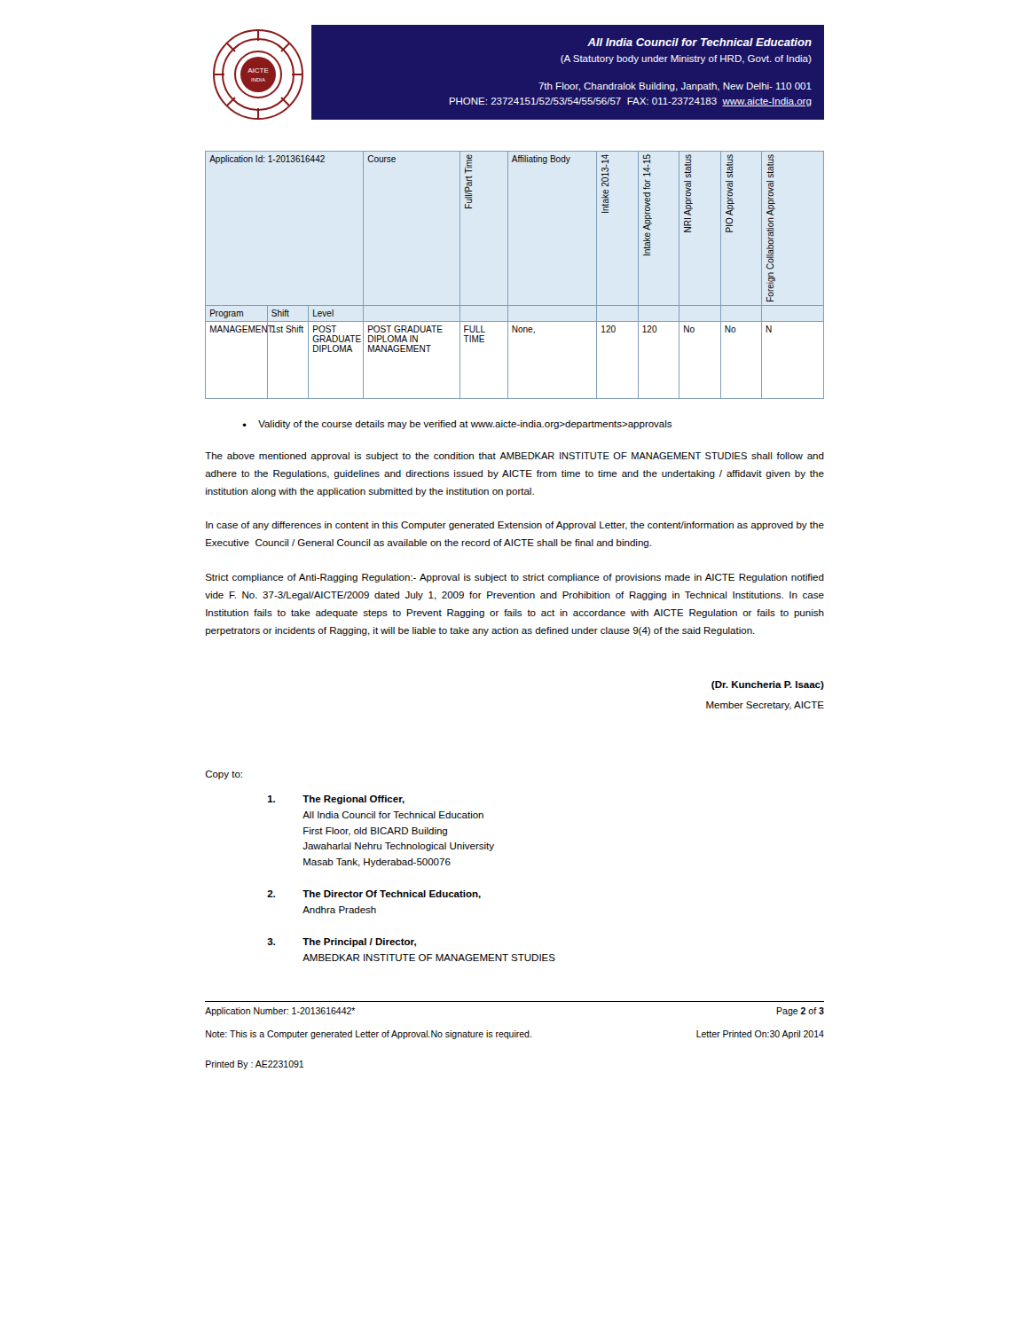AICTE INDIA
All India Council for Technical Education
(A Statutory body under Ministry of HRD, Govt. of India)
7th Floor, Chandralok Building, Janpath, New Delhi- 110 001
PHONE: 23724151/52/53/54/55/56/57 FAX: 011-23724183 www.aicte-India.org
| Application Id: 1-2013616442 | Course | Full/Part Time | Affiliating Body | Intake 2013-14 | Intake Approved for 14-15 | NRI Approval status | PIO Approval status | Foreign Collaboration Approval status |
| --- | --- | --- | --- | --- | --- | --- | --- | --- |
| Program | Shift | Level | | | | | | | | |
| MANAGEMENT | 1st Shift | POST GRADUATE DIPLOMA | POST GRADUATE DIPLOMA IN MANAGEMENT | FULL TIME | None, | 120 | 120 | No | No | N |
Validity of the course details may be verified at www.aicte-india.org>departments>approvals
The above mentioned approval is subject to the condition that AMBEDKAR INSTITUTE OF MANAGEMENT STUDIES shall follow and adhere to the Regulations, guidelines and directions issued by AICTE from time to time and the undertaking / affidavit given by the institution along with the application submitted by the institution on portal.
In case of any differences in content in this Computer generated Extension of Approval Letter, the content/information as approved by the Executive Council / General Council as available on the record of AICTE shall be final and binding.
Strict compliance of Anti-Ragging Regulation:- Approval is subject to strict compliance of provisions made in AICTE Regulation notified vide F. No. 37-3/Legal/AICTE/2009 dated July 1, 2009 for Prevention and Prohibition of Ragging in Technical Institutions. In case Institution fails to take adequate steps to Prevent Ragging or fails to act in accordance with AICTE Regulation or fails to punish perpetrators or incidents of Ragging, it will be liable to take any action as defined under clause 9(4) of the said Regulation.
(Dr. Kuncheria P. Isaac)
Member Secretary, AICTE
Copy to:
The Regional Officer,
All India Council for Technical Education
First Floor, old BICARD Building
Jawaharlal Nehru Technological University
Masab Tank, Hyderabad-500076
The Director Of Technical Education,
Andhra Pradesh
The Principal / Director,
AMBEDKAR INSTITUTE OF MANAGEMENT STUDIES
Application Number: 1-2013616442*
Page 2 of 3
Note: This is a Computer generated Letter of Approval.No signature is required.
Letter Printed On:30 April 2014
Printed By : AE2231091